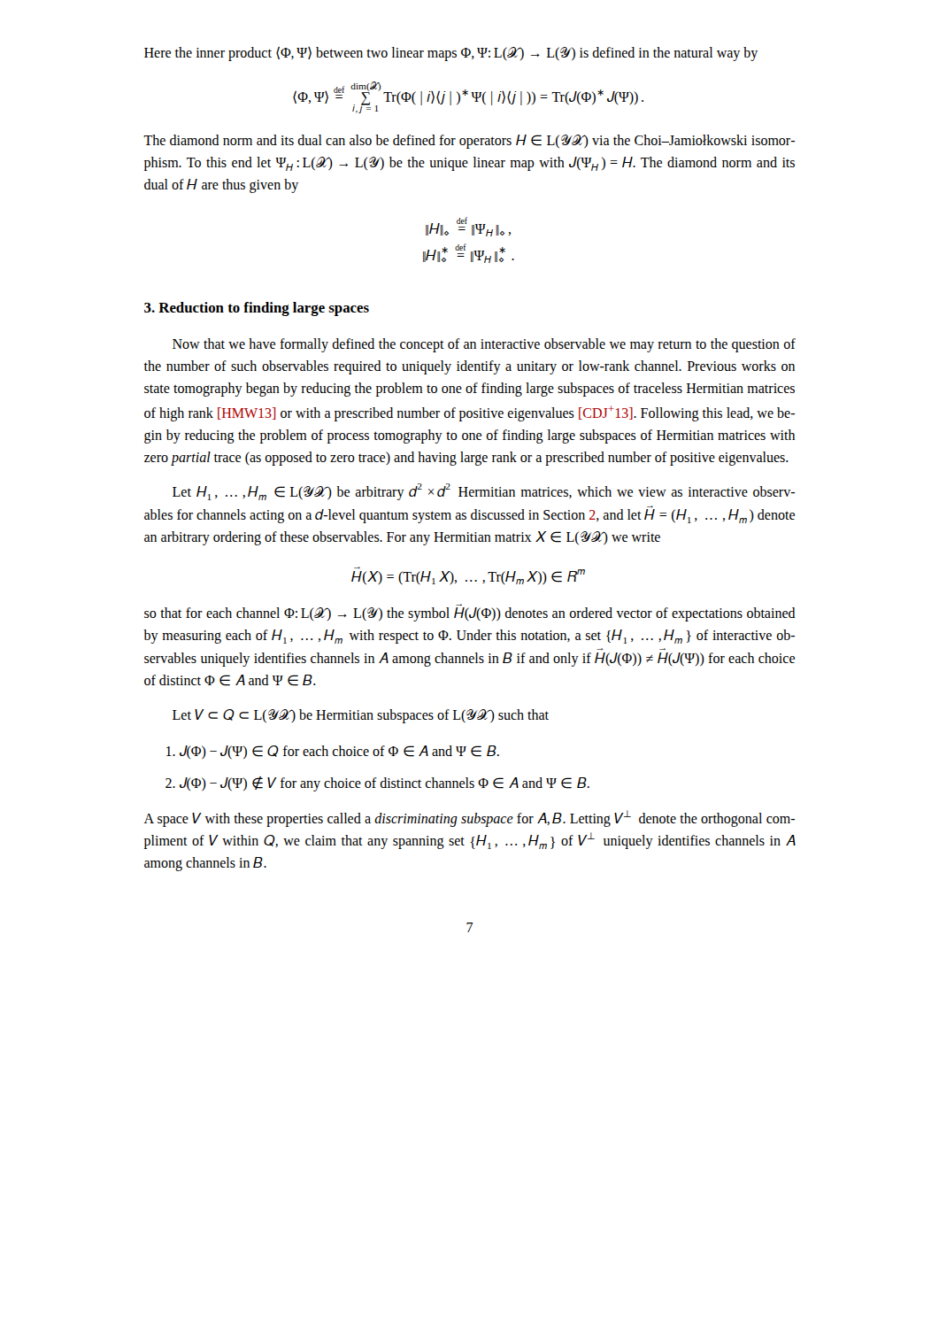Here the inner product ⟨Φ,Ψ⟩ between two linear maps Φ,Ψ:L(𝒳)→L(𝒴) is defined in the natural way by
⟨Φ,Ψ⟩ = def ∑ i,j=1 dim(𝒳) Tr ( Φ(|i⟩⟨j|) ∗ Ψ(|i⟩⟨j|) ) = Tr(J(Φ)∗J(Ψ)) .
The diamond norm and its dual can also be defined for operators H∈L(𝒴𝒳) via the Choi–Jamiołkowski isomorphism. To this end let ΨH:L(𝒳)→L(𝒴) be the unique linear map with J(ΨH)=H. The diamond norm and its dual of H are thus given by
‖H‖⋄ =def ‖ΨH‖⋄ , ‖H‖⋄∗ =def ‖ΨH‖⋄∗ .
3. Reduction to finding large spaces
Now that we have formally defined the concept of an interactive observable we may return to the question of the number of such observables required to uniquely identify a unitary or low-rank channel. Previous works on state tomography began by reducing the problem to one of finding large subspaces of traceless Hermitian matrices of high rank [HMW13] or with a prescribed number of positive eigenvalues [CDJ+13]. Following this lead, we begin by reducing the problem of process tomography to one of finding large subspaces of Hermitian matrices with zero partial trace (as opposed to zero trace) and having large rank or a prescribed number of positive eigenvalues.
Let H1,…,Hm∈L(𝒴𝒳) be arbitrary d2×d2 Hermitian matrices, which we view as interactive observables for channels acting on a d-level quantum system as discussed in Section 2, and let H→=(H1,…,Hm) denote an arbitrary ordering of these observables. For any Hermitian matrix X∈L(𝒴𝒳) we write
H→(X) = (Tr(H1X),…,Tr(HmX)) ∈ Rm
so that for each channel Φ:L(𝒳)→L(𝒴) the symbol H→(J(Φ)) denotes an ordered vector of expectations obtained by measuring each of H1,…,Hm with respect to Φ. Under this notation, a set {H1,…,Hm} of interactive observables uniquely identifies channels in A among channels in B if and only if H→(J(Φ))≠H→(J(Ψ)) for each choice of distinct Φ∈A and Ψ∈B.
Let V⊂Q⊂L(𝒴𝒳) be Hermitian subspaces of L(𝒴𝒳) such that
J(Φ)−J(Ψ)∈Q for each choice of Φ∈A and Ψ∈B.
J(Φ)−J(Ψ)∉V for any choice of distinct channels Φ∈A and Ψ∈B.
A space V with these properties called a discriminating subspace for A,B. Letting V⊥ denote the orthogonal compliment of V within Q, we claim that any spanning set {H1,…,Hm} of V⊥ uniquely identifies channels in A among channels in B.
7